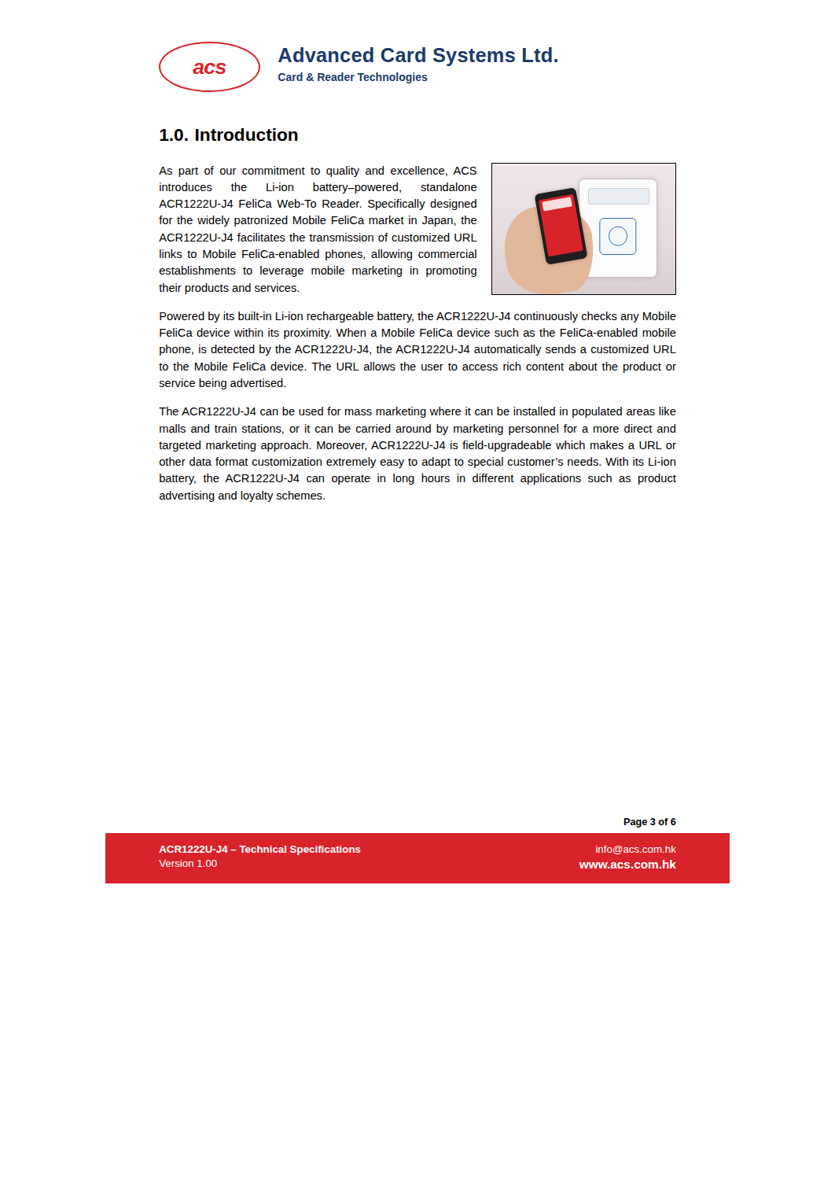acs
Advanced Card Systems Ltd.
Card & Reader Technologies
1.0. Introduction
As part of our commitment to quality and excellence, ACS introduces the Li-ion battery–powered, standalone ACR1222U-J4 FeliCa Web-To Reader. Specifically designed for the widely patronized Mobile FeliCa market in Japan, the ACR1222U-J4 facilitates the transmission of customized URL links to Mobile FeliCa-enabled phones, allowing commercial establishments to leverage mobile marketing in promoting their products and services.
Powered by its built-in Li-ion rechargeable battery, the ACR1222U-J4 continuously checks any Mobile FeliCa device within its proximity. When a Mobile FeliCa device such as the FeliCa-enabled mobile phone, is detected by the ACR1222U-J4, the ACR1222U-J4 automatically sends a customized URL to the Mobile FeliCa device. The URL allows the user to access rich content about the product or service being advertised.
The ACR1222U-J4 can be used for mass marketing where it can be installed in populated areas like malls and train stations, or it can be carried around by marketing personnel for a more direct and targeted marketing approach. Moreover, ACR1222U-J4 is field-upgradeable which makes a URL or other data format customization extremely easy to adapt to special customer’s needs. With its Li-ion battery, the ACR1222U-J4 can operate in long hours in different applications such as product advertising and loyalty schemes.
Page 3 of 6
ACR1222U-J4 – Technical Specifications
Version 1.00
info@acs.com.hk
www.acs.com.hk